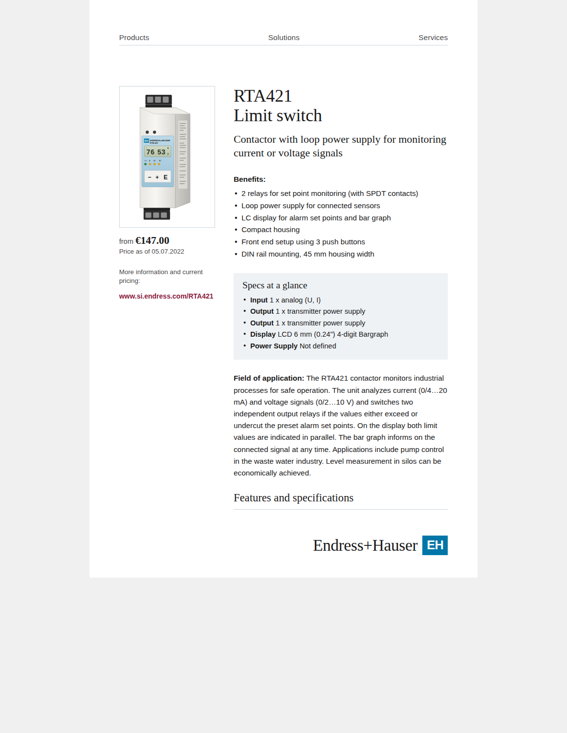Products Solutions Services
EH ENDRESS+HAUSER RTA 421 76 53 ↑ A 2 On A A1 A2 − + E
from €147.00
Price as of 05.07.2022
More information and current pricing:
www.si.endress.com/RTA421
RTA421
Limit switch
Contactor with loop power supply for monitoring current or voltage signals
Benefits:
2 relays for set point monitoring (with SPDT contacts)
Loop power supply for connected sensors
LC display for alarm set points and bar graph
Compact housing
Front end setup using 3 push buttons
DIN rail mounting, 45 mm housing width
Specs at a glance
Input 1 x analog (U, I)
Output 1 x transmitter power supply
Output 1 x transmitter power supply
Display LCD 6 mm (0.24") 4-digit Bargraph
Power Supply Not defined
Field of application: The RTA421 contactor monitors industrial processes for safe operation. The unit analyzes current (0/4…20 mA) and voltage signals (0/2…10 V) and switches two independent output relays if the values either exceed or undercut the preset alarm set points. On the display both limit values are indicated in parallel. The bar graph informs on the connected signal at any time. Applications include pump control in the waste water industry. Level measurement in silos can be economically achieved.
Features and specifications
Endress+Hauser EH